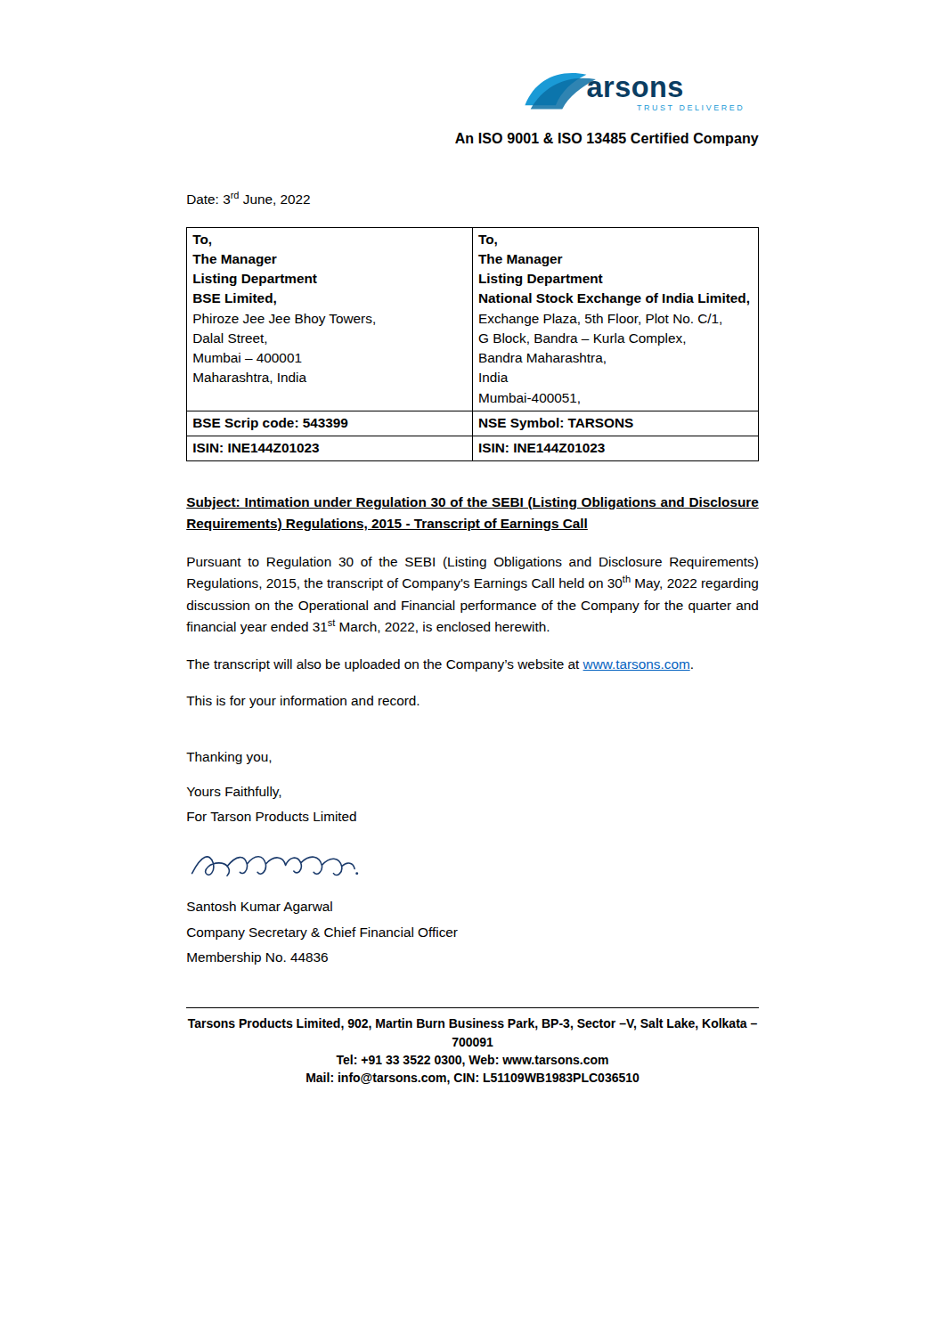An ISO 9001 & ISO 13485 Certified Company
Date: 3rd June, 2022
| To, The Manager Listing Department BSE Limited, Phiroze Jee Jee Bhoy Towers, Dalal Street, Mumbai – 400001 Maharashtra, India | To, The Manager Listing Department National Stock Exchange of India Limited, Exchange Plaza, 5th Floor, Plot No. C/1, G Block, Bandra – Kurla Complex, Bandra Maharashtra, India Mumbai-400051, |
| BSE Scrip code: 543399 | NSE Symbol: TARSONS |
| ISIN: INE144Z01023 | ISIN: INE144Z01023 |
Subject: Intimation under Regulation 30 of the SEBI (Listing Obligations and Disclosure Requirements) Regulations, 2015 - Transcript of Earnings Call
Pursuant to Regulation 30 of the SEBI (Listing Obligations and Disclosure Requirements) Regulations, 2015, the transcript of Company's Earnings Call held on 30th May, 2022 regarding discussion on the Operational and Financial performance of the Company for the quarter and financial year ended 31st March, 2022, is enclosed herewith.
The transcript will also be uploaded on the Company’s website at www.tarsons.com.
This is for your information and record.
Thanking you,
Yours Faithfully,
For Tarson Products Limited
Santosh Kumar Agarwal
Company Secretary & Chief Financial Officer
Membership No. 44836
Tarsons Products Limited, 902, Martin Burn Business Park, BP-3, Sector –V, Salt Lake, Kolkata – 700091
Tel: +91 33 3522 0300, Web: www.tarsons.com
Mail: info@tarsons.com, CIN: L51109WB1983PLC036510